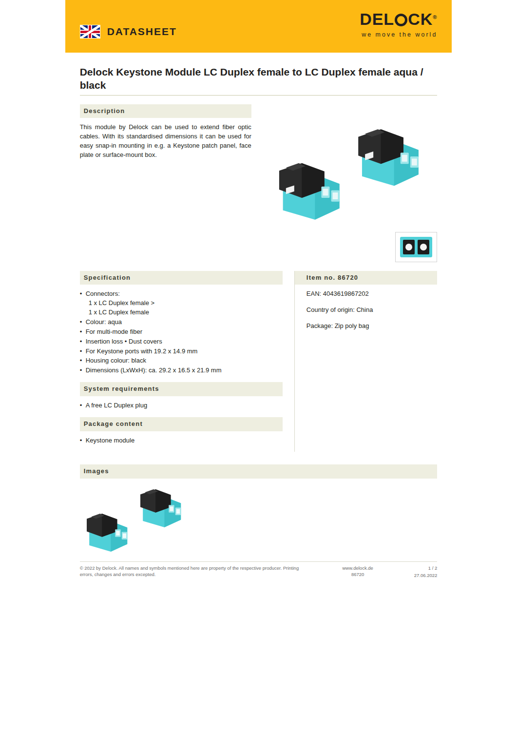DATASHEET
DEL CK®
we move the world
Delock Keystone Module LC Duplex female to LC Duplex female aqua / black
Description
This module by Delock can be used to extend fiber optic cables. With its standardised dimensions it can be used for easy snap-in mounting in e.g. a Keystone patch panel, face plate or surface-mount box.
Specification
Connectors: 1 x LC Duplex female > 1 x LC Duplex female
Colour: aqua
For multi-mode fiber
Insertion loss • Dust covers
For Keystone ports with 19.2 x 14.9 mm
Housing colour: black
Dimensions (LxWxH): ca. 29.2 x 16.5 x 21.9 mm
System requirements
A free LC Duplex plug
Package content
Keystone module
Item no. 86720
EAN: 4043619867202
Country of origin: China
Package: Zip poly bag
Images
© 2022 by Delock. All names and symbols mentioned here are property of the respective producer. Printing errors, changes and errors excepted.
www.delock.de
86720
1 / 2
27.06.2022